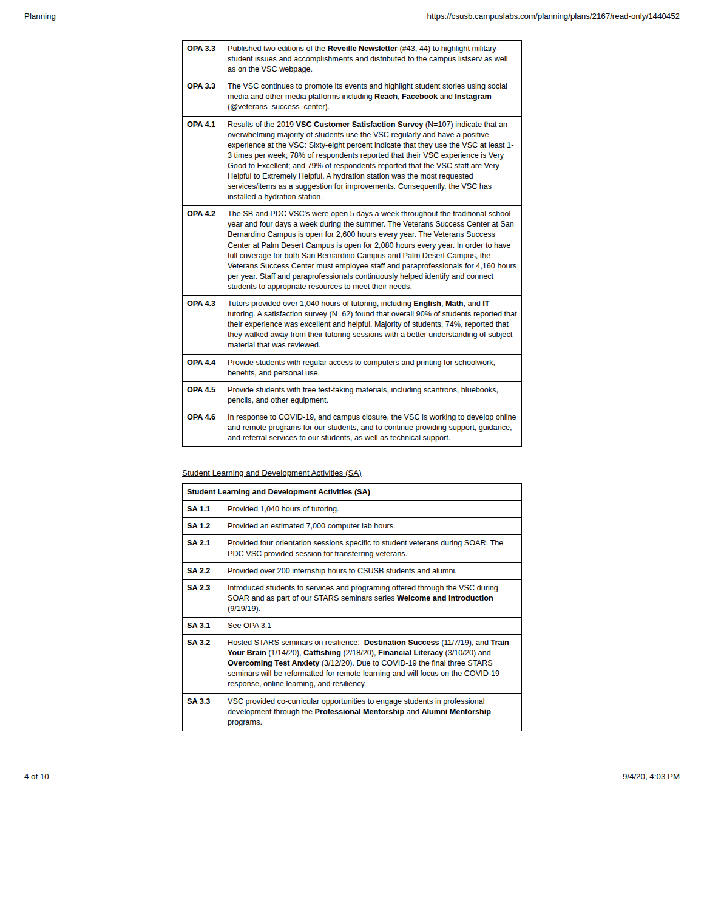Planning
https://csusb.campuslabs.com/planning/plans/2167/read-only/1440452
| OPA 3.3 | Published two editions of the Reveille Newsletter (#43, 44) to highlight military-student issues and accomplishments and distributed to the campus listserv as well as on the VSC webpage. |
| OPA 3.3 | The VSC continues to promote its events and highlight student stories using social media and other media platforms including Reach , Facebook and Instagram (@veterans_success_center). |
| OPA 4.1 | Results of the 2019 VSC Customer Satisfaction Survey (N=107) indicate that an overwhelming majority of students use the VSC regularly and have a positive experience at the VSC: Sixty-eight percent indicate that they use the VSC at least 1-3 times per week; 78% of respondents reported that their VSC experience is Very Good to Excellent; and 79% of respondents reported that the VSC staff are Very Helpful to Extremely Helpful. A hydration station was the most requested services/items as a suggestion for improvements. Consequently, the VSC has installed a hydration station. |
| OPA 4.2 | The SB and PDC VSC’s were open 5 days a week throughout the traditional school year and four days a week during the summer. The Veterans Success Center at San Bernardino Campus is open for 2,600 hours every year. The Veterans Success Center at Palm Desert Campus is open for 2,080 hours every year. In order to have full coverage for both San Bernardino Campus and Palm Desert Campus, the Veterans Success Center must employee staff and paraprofessionals for 4,160 hours per year. Staff and paraprofessionals continuously helped identify and connect students to appropriate resources to meet their needs. |
| OPA 4.3 | Tutors provided over 1,040 hours of tutoring, including English , Math , and IT tutoring. A satisfaction survey (N=62) found that overall 90% of students reported that their experience was excellent and helpful. Majority of students, 74%, reported that they walked away from their tutoring sessions with a better understanding of subject material that was reviewed. |
| OPA 4.4 | Provide students with regular access to computers and printing for schoolwork, benefits, and personal use. |
| OPA 4.5 | Provide students with free test-taking materials, including scantrons, bluebooks, pencils, and other equipment. |
| OPA 4.6 | In response to COVID-19, and campus closure, the VSC is working to develop online and remote programs for our students, and to continue providing support, guidance, and referral services to our students, as well as technical support. |
Student Learning and Development Activities (SA)
| Student Learning and Development Activities (SA) |
| --- |
| SA 1.1 | Provided 1,040 hours of tutoring. |
| SA 1.2 | Provided an estimated 7,000 computer lab hours. |
| SA 2.1 | Provided four orientation sessions specific to student veterans during SOAR. The PDC VSC provided session for transferring veterans. |
| SA 2.2 | Provided over 200 internship hours to CSUSB students and alumni. |
| SA 2.3 | Introduced students to services and programing offered through the VSC during SOAR and as part of our STARS seminars series Welcome and Introduction (9/19/19). |
| SA 3.1 | See OPA 3.1 |
| SA 3.2 | Hosted STARS seminars on resilience: Destination Success (11/7/19), and Train Your Brain (1/14/20), Catfishing (2/18/20), Financial Literacy (3/10/20) and Overcoming Test Anxiety (3/12/20). Due to COVID-19 the final three STARS seminars will be reformatted for remote learning and will focus on the COVID-19 response, online learning, and resiliency. |
| SA 3.3 | VSC provided co-curricular opportunities to engage students in professional development through the Professional Mentorship and Alumni Mentorship programs. |
4 of 10
9/4/20, 4:03 PM